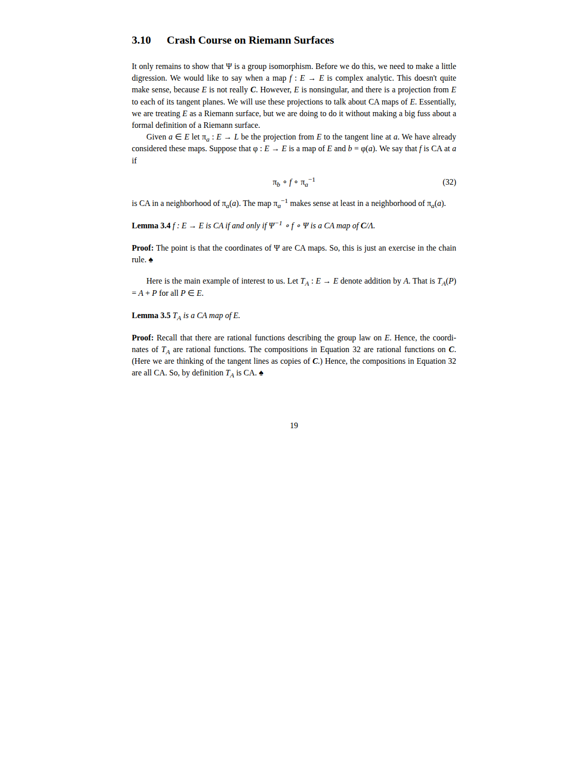3.10 Crash Course on Riemann Surfaces
It only remains to show that Ψ is a group isomorphism. Before we do this, we need to make a little digression. We would like to say when a map f : E → E is complex analytic. This doesn't quite make sense, because E is not really C. However, E is nonsingular, and there is a projection from E to each of its tangent planes. We will use these projections to talk about CA maps of E. Essentially, we are treating E as a Riemann surface, but we are doing to do it without making a big fuss about a formal definition of a Riemann surface.
Given a ∈ E let πa : E → L be the projection from E to the tangent line at a. We have already considered these maps. Suppose that φ : E → E is a map of E and b = φ(a). We say that f is CA at a if
πb ∘ f ∘ πa−1 (32)
is CA in a neighborhood of πa(a). The map πa−1 makes sense at least in a neighborhood of πa(a).
Lemma 3.4 f : E → E is CA if and only if Ψ−1 ∘ f ∘ Ψ is a CA map of C/Λ.
Proof: The point is that the coordinates of Ψ are CA maps. So, this is just an exercise in the chain rule. ♠
Here is the main example of interest to us. Let TA : E → E denote addition by A. That is TA(P) = A + P for all P ∈ E.
Lemma 3.5 TA is a CA map of E.
Proof: Recall that there are rational functions describing the group law on E. Hence, the coordinates of TA are rational functions. The compositions in Equation 32 are rational functions on C. (Here we are thinking of the tangent lines as copies of C.) Hence, the compositions in Equation 32 are all CA. So, by definition TA is CA. ♠
19